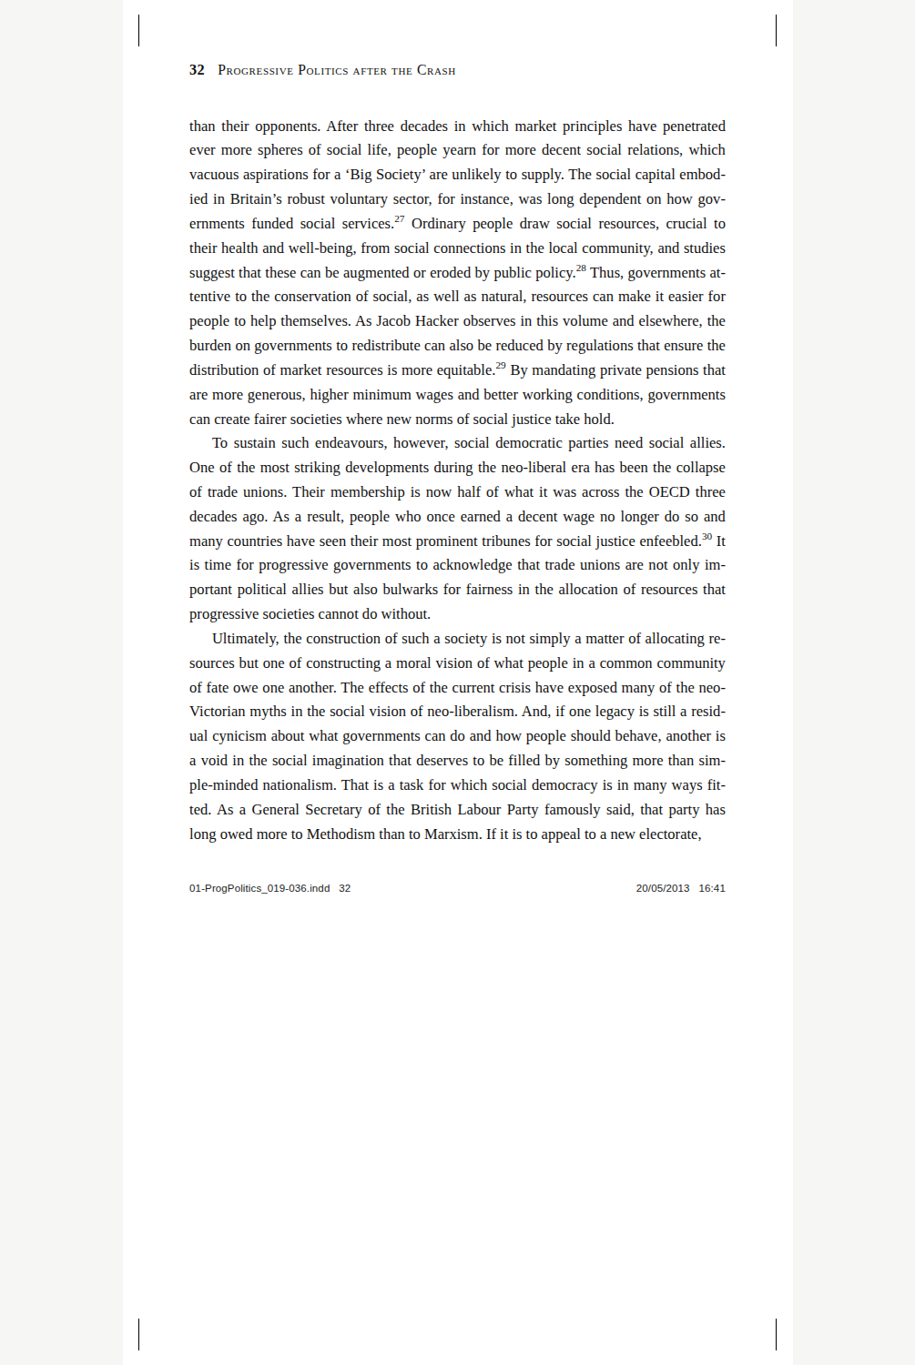32 Progressive Politics after the Crash
than their opponents. After three decades in which market principles have penetrated ever more spheres of social life, people yearn for more decent social relations, which vacuous aspirations for a ‘Big Society’ are unlikely to supply. The social capital embodied in Britain’s robust voluntary sector, for instance, was long dependent on how governments funded social services.27 Ordinary people draw social resources, crucial to their health and well-being, from social connections in the local community, and studies suggest that these can be augmented or eroded by public policy.28 Thus, governments attentive to the conservation of social, as well as natural, resources can make it easier for people to help themselves. As Jacob Hacker observes in this volume and elsewhere, the burden on governments to redistribute can also be reduced by regulations that ensure the distribution of market resources is more equitable.29 By mandating private pensions that are more generous, higher minimum wages and better working conditions, governments can create fairer societies where new norms of social justice take hold.
To sustain such endeavours, however, social democratic parties need social allies. One of the most striking developments during the neo-liberal era has been the collapse of trade unions. Their membership is now half of what it was across the OECD three decades ago. As a result, people who once earned a decent wage no longer do so and many countries have seen their most prominent tribunes for social justice enfeebled.30 It is time for progressive governments to acknowledge that trade unions are not only important political allies but also bulwarks for fairness in the allocation of resources that progressive societies cannot do without.
Ultimately, the construction of such a society is not simply a matter of allocating resources but one of constructing a moral vision of what people in a common community of fate owe one another. The effects of the current crisis have exposed many of the neo-Victorian myths in the social vision of neo-liberalism. And, if one legacy is still a residual cynicism about what governments can do and how people should behave, another is a void in the social imagination that deserves to be filled by something more than simple-minded nationalism. That is a task for which social democracy is in many ways fitted. As a General Secretary of the British Labour Party famously said, that party has long owed more to Methodism than to Marxism. If it is to appeal to a new electorate,
01-ProgPolitics_019-036.indd 32 20/05/2013 16:41